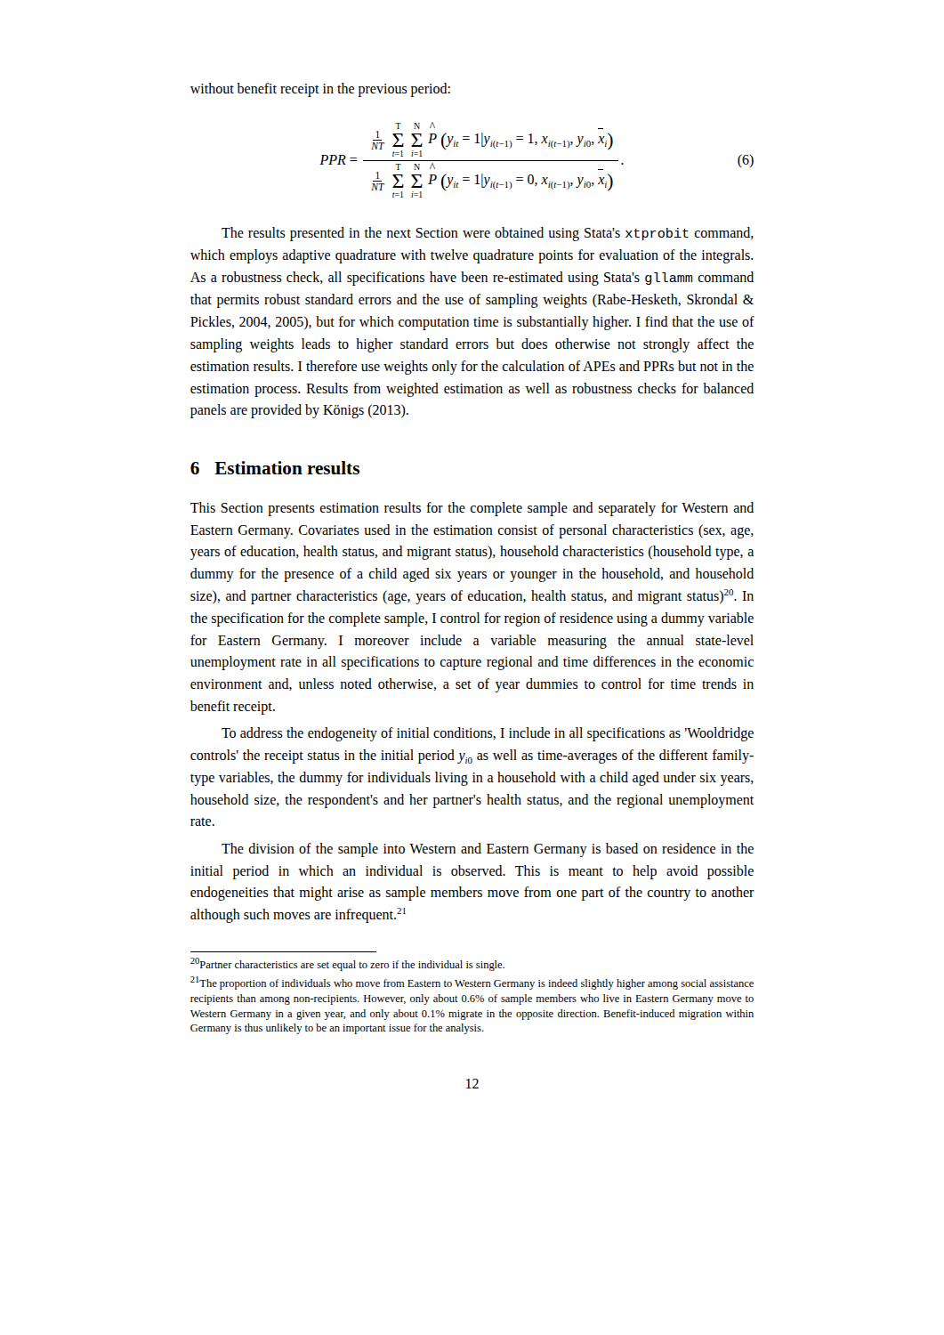without benefit receipt in the previous period:
PPR = 1 NT TΣt=1 NΣi=1 P (yit = 1|yi(t−1) = 1, xi(t−1), yi0, xi) 1 NT TΣt=1 NΣi=1 P (yit = 1|yi(t−1) = 0, xi(t−1), yi0, xi) .
(6)
The results presented in the next Section were obtained using Stata's xtprobit command, which employs adaptive quadrature with twelve quadrature points for evaluation of the integrals. As a robustness check, all specifications have been re-estimated using Stata's gllamm command that permits robust standard errors and the use of sampling weights (Rabe-Hesketh, Skrondal & Pickles, 2004, 2005), but for which computation time is substantially higher. I find that the use of sampling weights leads to higher standard errors but does otherwise not strongly affect the estimation results. I therefore use weights only for the calculation of APEs and PPRs but not in the estimation process. Results from weighted estimation as well as robustness checks for balanced panels are provided by Königs (2013).
6 Estimation results
This Section presents estimation results for the complete sample and separately for Western and Eastern Germany. Covariates used in the estimation consist of personal characteristics (sex, age, years of education, health status, and migrant status), household characteristics (household type, a dummy for the presence of a child aged six years or younger in the household, and household size), and partner characteristics (age, years of education, health status, and migrant status)20. In the specification for the complete sample, I control for region of residence using a dummy variable for Eastern Germany. I moreover include a variable measuring the annual state-level unemployment rate in all specifications to capture regional and time differences in the economic environment and, unless noted otherwise, a set of year dummies to control for time trends in benefit receipt.
To address the endogeneity of initial conditions, I include in all specifications as 'Wooldridge controls' the receipt status in the initial period yi0 as well as time-averages of the different family-type variables, the dummy for individuals living in a household with a child aged under six years, household size, the respondent's and her partner's health status, and the regional unemployment rate.
The division of the sample into Western and Eastern Germany is based on residence in the initial period in which an individual is observed. This is meant to help avoid possible endogeneities that might arise as sample members move from one part of the country to another although such moves are infrequent.21
20Partner characteristics are set equal to zero if the individual is single.
21The proportion of individuals who move from Eastern to Western Germany is indeed slightly higher among social assistance recipients than among non-recipients. However, only about 0.6% of sample members who live in Eastern Germany move to Western Germany in a given year, and only about 0.1% migrate in the opposite direction. Benefit-induced migration within Germany is thus unlikely to be an important issue for the analysis.
12